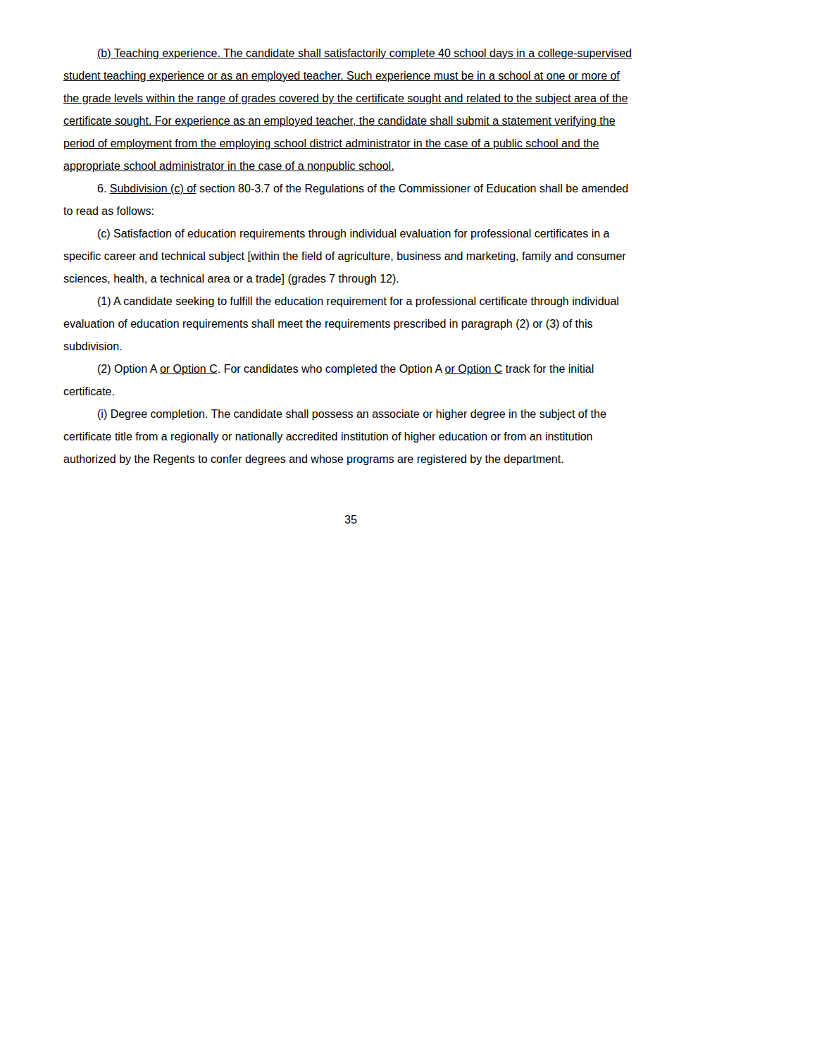(b) Teaching experience. The candidate shall satisfactorily complete 40 school days in a college-supervised student teaching experience or as an employed teacher. Such experience must be in a school at one or more of the grade levels within the range of grades covered by the certificate sought and related to the subject area of the certificate sought. For experience as an employed teacher, the candidate shall submit a statement verifying the period of employment from the employing school district administrator in the case of a public school and the appropriate school administrator in the case of a nonpublic school.
6. Subdivision (c) of section 80-3.7 of the Regulations of the Commissioner of Education shall be amended to read as follows:
(c) Satisfaction of education requirements through individual evaluation for professional certificates in a specific career and technical subject [within the field of agriculture, business and marketing, family and consumer sciences, health, a technical area or a trade] (grades 7 through 12).
(1) A candidate seeking to fulfill the education requirement for a professional certificate through individual evaluation of education requirements shall meet the requirements prescribed in paragraph (2) or (3) of this subdivision.
(2) Option A or Option C. For candidates who completed the Option A or Option C track for the initial certificate.
(i) Degree completion. The candidate shall possess an associate or higher degree in the subject of the certificate title from a regionally or nationally accredited institution of higher education or from an institution authorized by the Regents to confer degrees and whose programs are registered by the department.
35